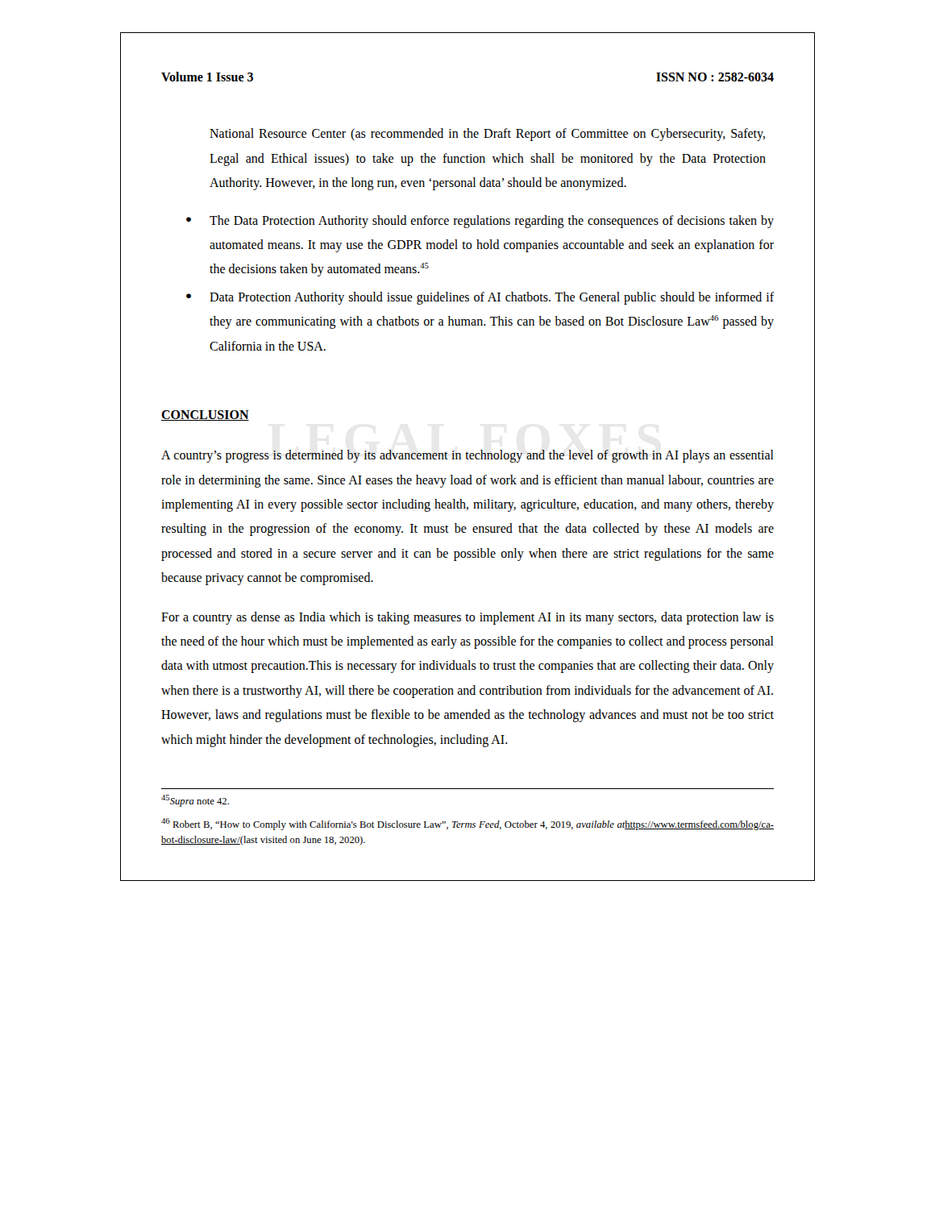LEGAL FOXES
OUR RESEARCH, YOUR SUCCESS
Volume 1 Issue 3 ISSN NO : 2582-6034
National Resource Center (as recommended in the Draft Report of Committee on Cybersecurity, Safety, Legal and Ethical issues) to take up the function which shall be monitored by the Data Protection Authority. However, in the long run, even ‘personal data’ should be anonymized.
The Data Protection Authority should enforce regulations regarding the consequences of decisions taken by automated means. It may use the GDPR model to hold companies accountable and seek an explanation for the decisions taken by automated means.45
Data Protection Authority should issue guidelines of AI chatbots. The General public should be informed if they are communicating with a chatbots or a human. This can be based on Bot Disclosure Law46 passed by California in the USA.
CONCLUSION
A country’s progress is determined by its advancement in technology and the level of growth in AI plays an essential role in determining the same. Since AI eases the heavy load of work and is efficient than manual labour, countries are implementing AI in every possible sector including health, military, agriculture, education, and many others, thereby resulting in the progression of the economy. It must be ensured that the data collected by these AI models are processed and stored in a secure server and it can be possible only when there are strict regulations for the same because privacy cannot be compromised.
For a country as dense as India which is taking measures to implement AI in its many sectors, data protection law is the need of the hour which must be implemented as early as possible for the companies to collect and process personal data with utmost precaution.This is necessary for individuals to trust the companies that are collecting their data. Only when there is a trustworthy AI, will there be cooperation and contribution from individuals for the advancement of AI. However, laws and regulations must be flexible to be amended as the technology advances and must not be too strict which might hinder the development of technologies, including AI.
45Supra note 42.
46 Robert B, “How to Comply with California's Bot Disclosure Law”, Terms Feed, October 4, 2019, available at https://www.termsfeed.com/blog/ca-bot-disclosure-law/(last visited on June 18, 2020).